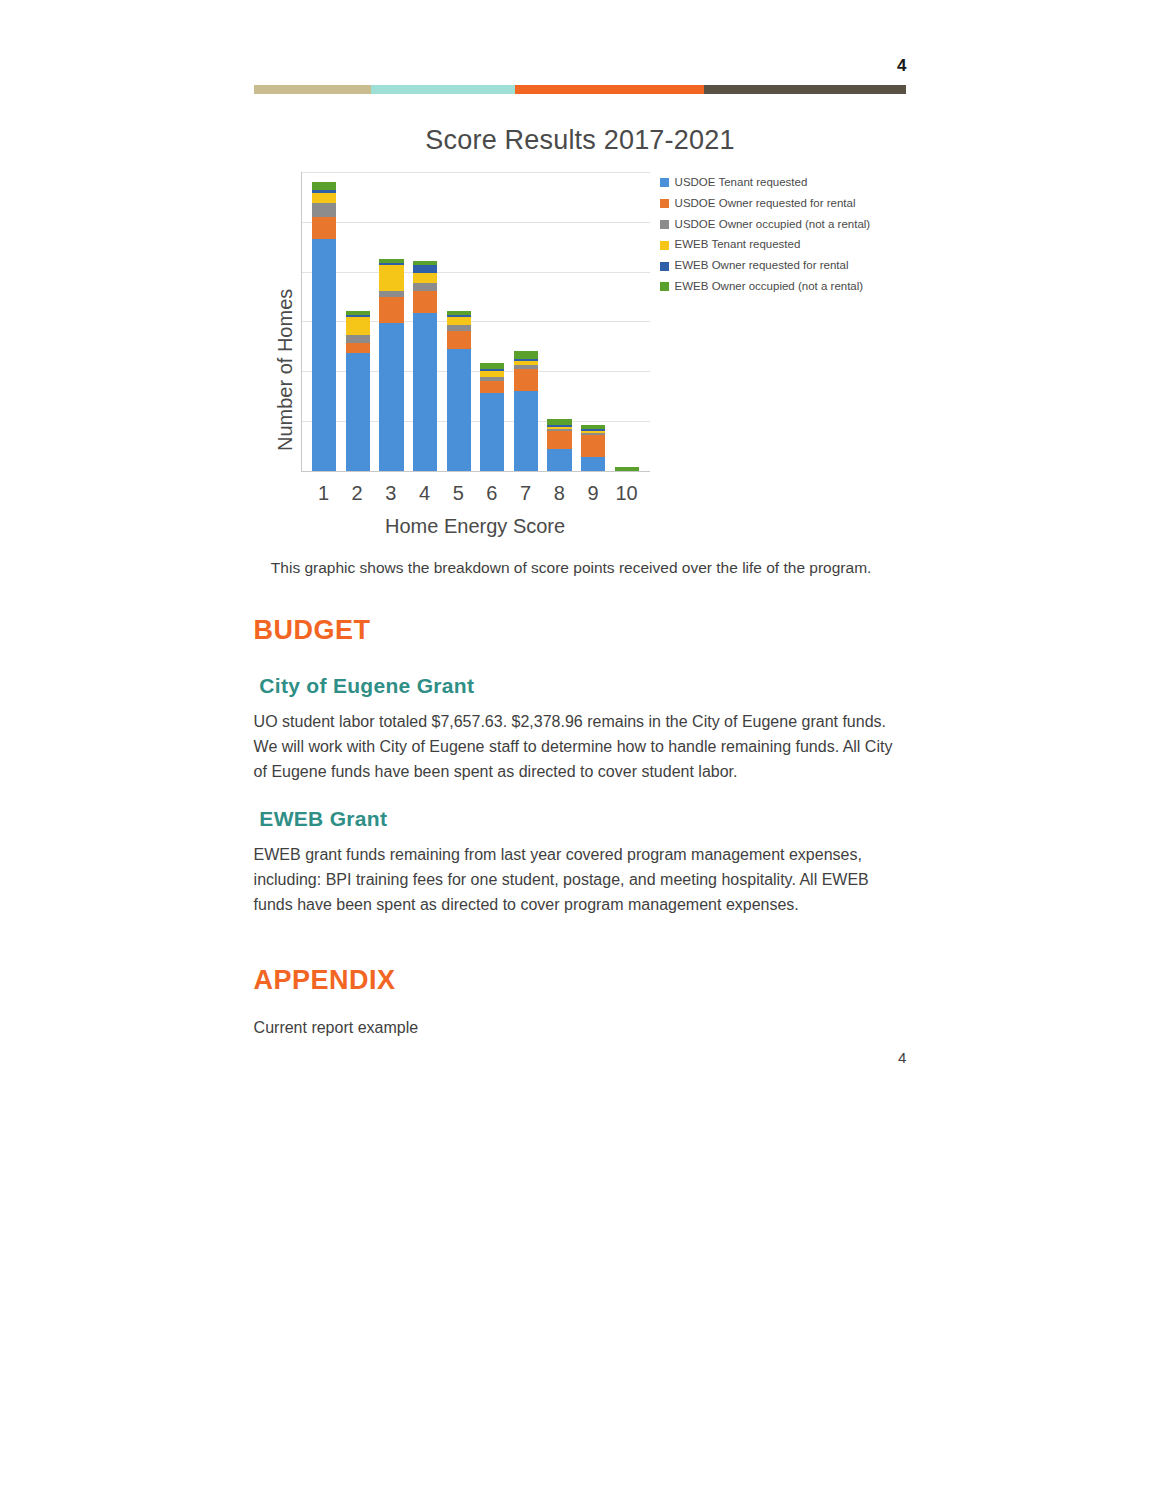4
Score Results 2017-2021
Number of Homes
1
2
3
4
5
6
7
8
9
10
Home Energy Score
USDOE Tenant requested
USDOE Owner requested for rental
USDOE Owner occupied (not a rental)
EWEB Tenant requested
EWEB Owner requested for rental
EWEB Owner occupied (not a rental)
This graphic shows the breakdown of score points received over the life of the program.
Budget
City of Eugene Grant
UO student labor totaled $7,657.63. $2,378.96 remains in the City of Eugene grant funds. We will work with City of Eugene staff to determine how to handle remaining funds. All City of Eugene funds have been spent as directed to cover student labor.
EWEB Grant
EWEB grant funds remaining from last year covered program management expenses, including: BPI training fees for one student, postage, and meeting hospitality. All EWEB funds have been spent as directed to cover program management expenses.
Appendix
Current report example
4